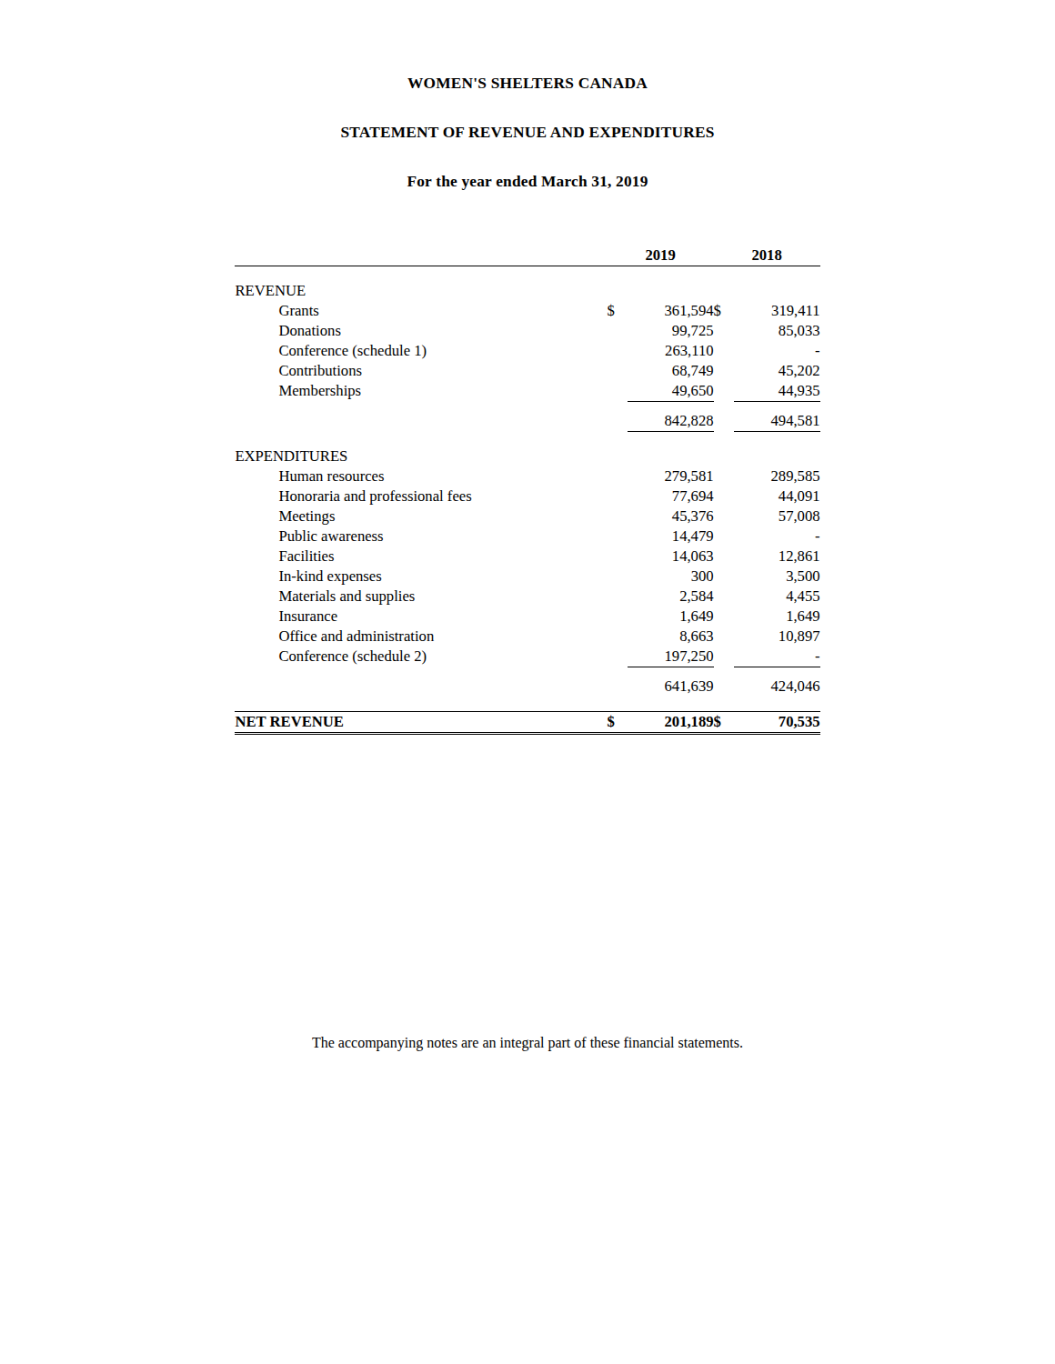WOMEN'S SHELTERS CANADA
STATEMENT OF REVENUE AND EXPENDITURES
For the year ended March 31, 2019
| | | 2019 | 2018 |
| REVENUE | | | | | |
| Grants | | $ | 361,594 | $ | 319,411 |
| Donations | | | 99,725 | | 85,033 |
| Conference (schedule 1) | | | 263,110 | | - |
| Contributions | | | 68,749 | | 45,202 |
| Memberships | | | 49,650 | | 44,935 |
| | | | 842,828 | | 494,581 |
| EXPENDITURES | | | | | |
| Human resources | | | 279,581 | | 289,585 |
| Honoraria and professional fees | | | 77,694 | | 44,091 |
| Meetings | | | 45,376 | | 57,008 |
| Public awareness | | | 14,479 | | - |
| Facilities | | | 14,063 | | 12,861 |
| In-kind expenses | | | 300 | | 3,500 |
| Materials and supplies | | | 2,584 | | 4,455 |
| Insurance | | | 1,649 | | 1,649 |
| Office and administration | | | 8,663 | | 10,897 |
| Conference (schedule 2) | | | 197,250 | | - |
| | | | 641,639 | | 424,046 |
| NET REVENUE | | $ | 201,189 | $ | 70,535 |
The accompanying notes are an integral part of these financial statements.